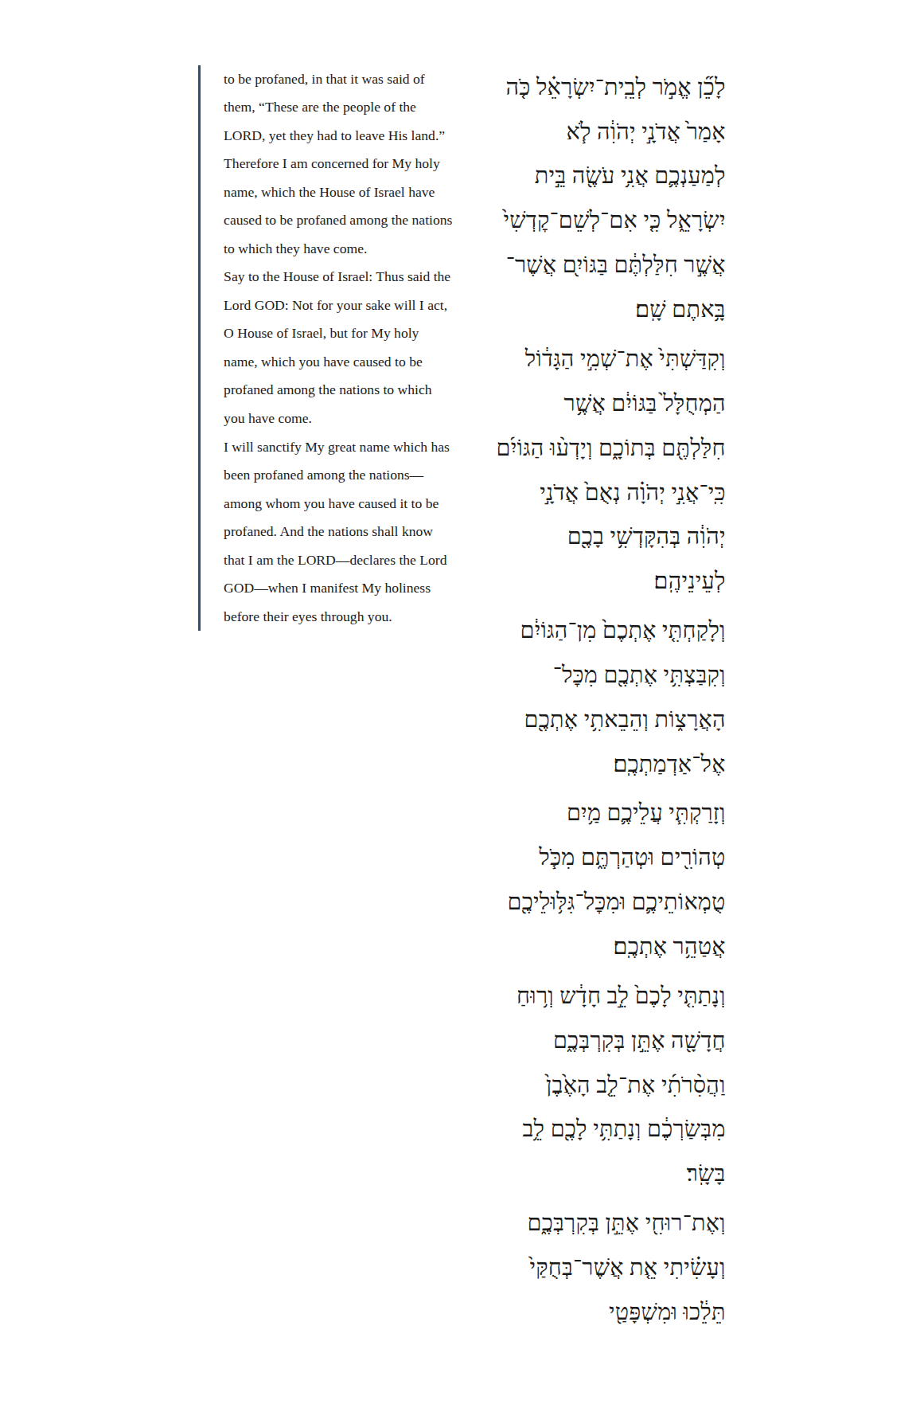לָכֵ֞ן אֱמֹ֣ר לְבֵֽית־יִשְׂרָאֵ֗ל כֹּ֤ה אָמַר֙ אֲדֹנָ֣י יְהֹוִ֔ה לֹ֧א לְמַעַנְכֶ֛ם אֲנִ֥י עֹשֶׂ֖ה בֵּ֣ית יִשְׂרָאֵ֑ל כִּ֤י אִם־לְשֵׁם־קׇדְשִׁי֙ אֲשֶׁ֣ר חִלַּלְתֶּ֔ם בַּגּוֹיִ֖ם אֲשֶׁר־בָּ֥אתֶם שָֽׁם׃
וְקִדַּשְׁתִּי֙ אֶת־שְׁמִ֣י הַגָּד֔וֹל הַמְחֻלָּל֙ בַּגּוֹיִ֔ם אֲשֶׁ֥ר חִלַּלְתֶּ֖ם בְּתוֹכָ֑ם וְיָדְע֨וּ הַגּוֹיִ֜ם כִּֽי־אֲנִ֣י יְהֹוָ֗ה נְאֻם֙ אֲדֹנָ֣י יְהֹוִ֔ה בְּהִקָּדְשִׁ֥י בָכֶ֖ם לְעֵינֵיהֶֽם׃
וְלָקַחְתִּ֤י אֶתְכֶם֙ מִן־הַגּוֹיִ֔ם וְקִבַּצְתִּ֥י אֶתְכֶ֖ם מִכׇּל־הָאֲרָצ֑וֹת וְהֵבֵאתִ֥י אֶתְכֶ֖ם אֶל־אַדְמַתְכֶֽם׃
וְזָרַקְתִּ֧י עֲלֵיכֶ֛ם מַ֥יִם טְהוֹרִ֖ים וּטְהַרְתֶּ֑ם מִכֹּ֧ל טֻמְאוֹתֵיכֶ֛ם וּמִכׇּל־גִּלּ֥וּלֵיכֶ֖ם אֲטַהֵ֥ר אֶתְכֶֽם׃
וְנָתַתִּ֤י לָכֶם֙ לֵ֣ב חָדָ֔ש וְר֥וּחַ חֲדָשָׁ֖ה אֶתֵּ֣ן בְּקִרְבְּכֶ֑ם וַהֲסִ֨רֹתִ֜י אֶת־לֵ֤ב הָאֶ֙בֶן֙ מִבְּשַׂרְכֶ֔ם וְנָתַתִּ֥י לָכֶ֖ם לֵ֥ב בָּשָֽׂר׃
וְאֶת־רוּחִ֖י אֶתֵּ֣ן בְּקִרְבְּכֶ֑ם וְעָשִׂ֗יתִי אֵ֤ת אֲשֶׁר־בְּחֻקַּי֙ תֵּלֵ֔כוּ וּמִשְׁפָּטַ֖י
to be profaned, in that it was said of them, “These are the people of the LORD, yet they had to leave His land.”
Therefore I am concerned for My holy name, which the House of Israel have caused to be profaned among the nations to which they have come.
Say to the House of Israel: Thus said the Lord GOD: Not for your sake will I act, O House of Israel, but for My holy name, which you have caused to be profaned among the nations to which you have come.
I will sanctify My great name which has been profaned among the nations—among whom you have caused it to be profaned. And the nations shall know that I am the LORD—declares the Lord GOD—when I manifest My holiness before their eyes through you.